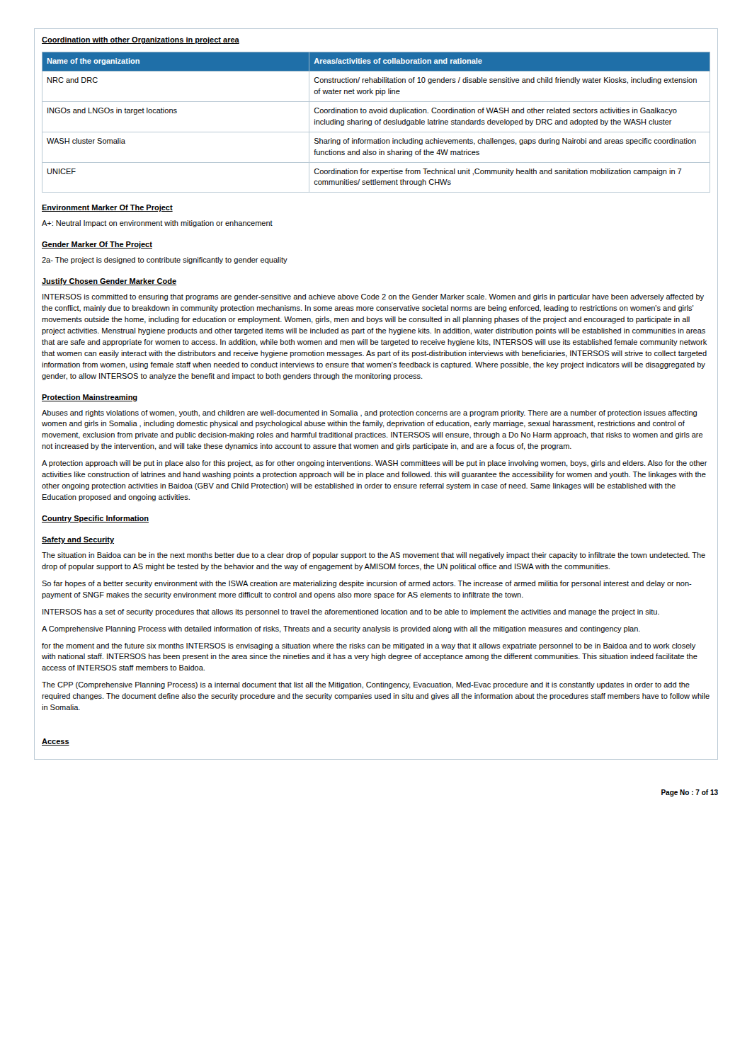Coordination with other Organizations in project area
| Name of the organization | Areas/activities of collaboration and rationale |
| --- | --- |
| NRC and DRC | Construction/ rehabilitation of 10 genders / disable sensitive and child friendly water Kiosks, including extension of water net work pip line |
| INGOs and LNGOs in target locations | Coordination to avoid duplication. Coordination of WASH and other related sectors activities in Gaalkacyo including sharing of desludgable latrine standards developed by DRC and adopted by the WASH cluster |
| WASH cluster Somalia | Sharing of information including achievements, challenges, gaps during Nairobi and areas specific coordination functions and also in sharing of the 4W matrices |
| UNICEF | Coordination for expertise from Technical unit ,Community health and sanitation mobilization campaign in 7 communities/ settlement through CHWs |
Environment Marker Of The Project
A+: Neutral Impact on environment with mitigation or enhancement
Gender Marker Of The Project
2a- The project is designed to contribute significantly to gender equality
Justify Chosen Gender Marker Code
INTERSOS is committed to ensuring that programs are gender-sensitive and achieve above Code 2 on the Gender Marker scale. Women and girls in particular have been adversely affected by the conflict, mainly due to breakdown in community protection mechanisms. In some areas more conservative societal norms are being enforced, leading to restrictions on women's and girls' movements outside the home, including for education or employment. Women, girls, men and boys will be consulted in all planning phases of the project and encouraged to participate in all project activities. Menstrual hygiene products and other targeted items will be included as part of the hygiene kits. In addition, water distribution points will be established in communities in areas that are safe and appropriate for women to access. In addition, while both women and men will be targeted to receive hygiene kits, INTERSOS will use its established female community network that women can easily interact with the distributors and receive hygiene promotion messages. As part of its post-distribution interviews with beneficiaries, INTERSOS will strive to collect targeted information from women, using female staff when needed to conduct interviews to ensure that women's feedback is captured. Where possible, the key project indicators will be disaggregated by gender, to allow INTERSOS to analyze the benefit and impact to both genders through the monitoring process.
Protection Mainstreaming
Abuses and rights violations of women, youth, and children are well-documented in Somalia , and protection concerns are a program priority. There are a number of protection issues affecting women and girls in Somalia , including domestic physical and psychological abuse within the family, deprivation of education, early marriage, sexual harassment, restrictions and control of movement, exclusion from private and public decision-making roles and harmful traditional practices. INTERSOS will ensure, through a Do No Harm approach, that risks to women and girls are not increased by the intervention, and will take these dynamics into account to assure that women and girls participate in, and are a focus of, the program.
A protection approach will be put in place also for this project, as for other ongoing interventions. WASH committees will be put in place involving women, boys, girls and elders. Also for the other activities like construction of latrines and hand washing points a protection approach will be in place and followed. this will guarantee the accessibility for women and youth. The linkages with the other ongoing protection activities in Baidoa (GBV and Child Protection) will be established in order to ensure referral system in case of need. Same linkages will be established with the Education proposed and ongoing activities.
Country Specific Information
Safety and Security
The situation in Baidoa can be in the next months better due to a clear drop of popular support to the AS movement that will negatively impact their capacity to infiltrate the town undetected. The drop of popular support to AS might be tested by the behavior and the way of engagement by AMISOM forces, the UN political office and ISWA with the communities.
So far hopes of a better security environment with the ISWA creation are materializing despite incursion of armed actors. The increase of armed militia for personal interest and delay or non-payment of SNGF makes the security environment more difficult to control and opens also more space for AS elements to infiltrate the town.
INTERSOS has a set of security procedures that allows its personnel to travel the aforementioned location and to be able to implement the activities and manage the project in situ.
A Comprehensive Planning Process with detailed information of risks, Threats and a security analysis is provided along with all the mitigation measures and contingency plan.
for the moment and the future six months INTERSOS is envisaging a situation where the risks can be mitigated in a way that it allows expatriate personnel to be in Baidoa and to work closely with national staff. INTERSOS has been present in the area since the nineties and it has a very high degree of acceptance among the different communities. This situation indeed facilitate the access of INTERSOS staff members to Baidoa.
The CPP (Comprehensive Planning Process) is a internal document that list all the Mitigation, Contingency, Evacuation, Med-Evac procedure and it is constantly updates in order to add the required changes. The document define also the security procedure and the security companies used in situ and gives all the information about the procedures staff members have to follow while in Somalia.
Access
Page No : 7 of 13